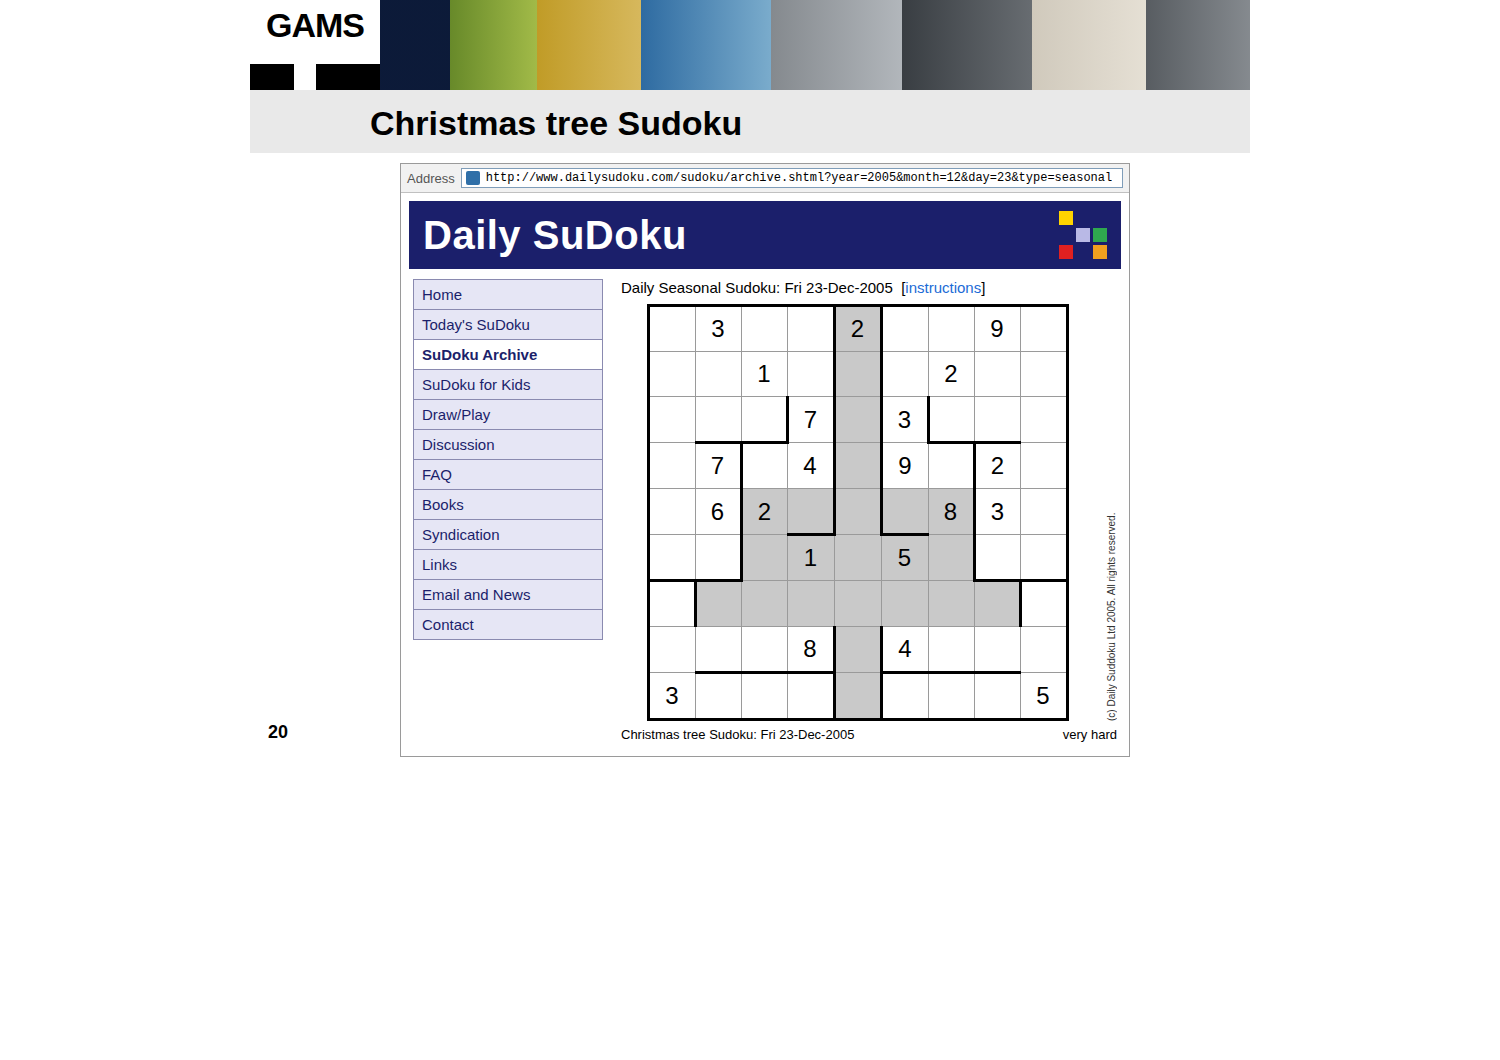GAMS
Christmas tree Sudoku
Address http://www.dailysudoku.com/sudoku/archive.shtml?year=2005&month=12&day=23&type=seasonal
Daily SuDoku
Home
Today's SuDoku
SuDoku Archive
SuDoku for Kids
Draw/Play
Discussion
FAQ
Books
Syndication
Links
Email and News
Contact
Daily Seasonal Sudoku: Fri 23-Dec-2005 [instructions]
| | 3 | | | 2 | | | 9 | |
| | | 1 | | | | 2 | | |
| | | | 7 | | 3 | | | |
| | 7 | | 4 | | 9 | | 2 | |
| | 6 | 2 | | | | 8 | 3 | |
| | | | 1 | | 5 | | | |
| | | | 8 | | 4 | | | |
| 3 | | | | | | | | 5 |
(c) Daily Suddoku Ltd 2005. All rights reserved.
Christmas tree Sudoku: Fri 23-Dec-2005
very hard
20